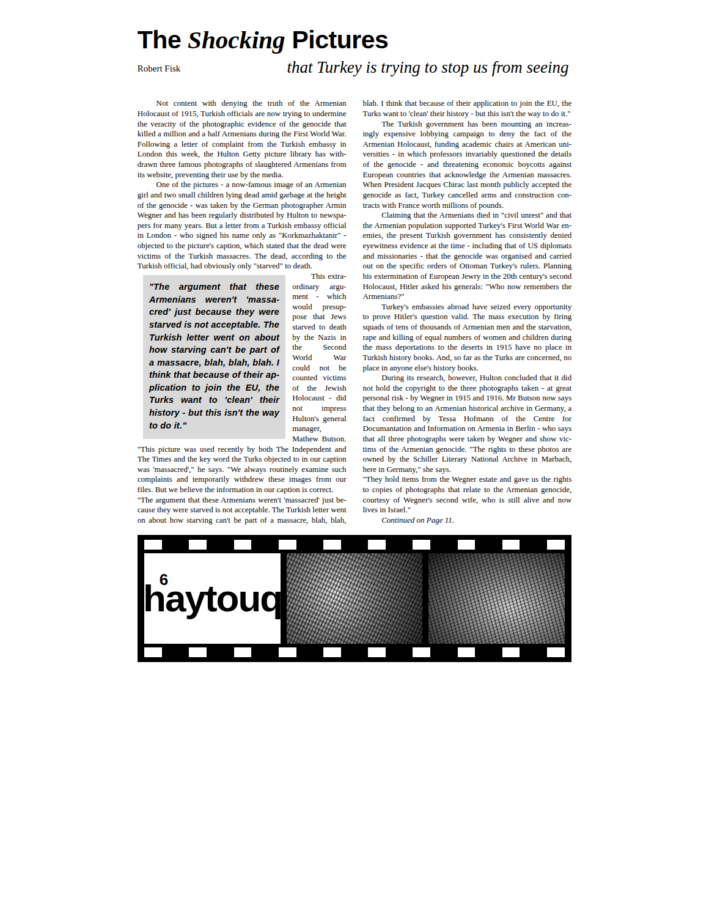The Shocking Pictures
that Turkey is trying to stop us from seeing
Robert Fisk
Not content with denying the truth of the Armenian Holocaust of 1915, Turkish officials are now trying to undermine the veracity of the photographic evidence of the genocide that killed a million and a half Armenians during the First World War. Following a letter of complaint from the Turkish embassy in London this week, the Hulton Getty picture library has withdrawn three famous photographs of slaughtered Armenians from its website, preventing their use by the media.
One of the pictures - a now-famous image of an Armenian girl and two small children lying dead amid garbage at the height of the genocide - was taken by the German photographer Armin Wegner and has been regularly distributed by Hulton to newspapers for many years. But a letter from a Turkish embassy official in London - who signed his name only as "Korkmazhaktanir" - objected to the picture's caption, which stated that the dead were victims of the Turkish massacres. The dead, according to the Turkish official, had obviously only "starved" to death.
"The argument that these Armenians weren't 'massacred' just because they were starved is not acceptable. The Turkish letter went on about how starving can't be part of a massacre, blah, blah, blah. I think that because of their application to join the EU, the Turks want to 'clean' their history - but this isn't the way to do it."
This extraordinary argument - which would presuppose that Jews starved to death by the Nazis in the Second World War could not be counted victims of the Jewish Holocaust - did not impress Hulton's general manager, Mathew Butson. "This picture was used recently by both The Independent and The Times and the key word the Turks objected to in our caption was 'massacred'," he says. "We always routinely examine such complaints and temporarily withdrew these images from our files. But we believe the information in our caption is correct.
"The argument that these Armenians weren't 'massacred' just because they were starved is not acceptable. The Turkish letter went on about how starving can't be part of a massacre, blah, blah, blah. I think that because of their application to join the EU, the Turks want to 'clean' their history - but this isn't the way to do it."
The Turkish government has been mounting an increasingly expensive lobbying campaign to deny the fact of the Armenian Holocaust, funding academic chairs at American universities - in which professors invariably questioned the details of the genocide - and threatening economic boycotts against European countries that acknowledge the Armenian massacres. When President Jacques Chirac last month publicly accepted the genocide as fact, Turkey cancelled arms and construction contracts with France worth millions of pounds.
Claiming that the Armenians died in "civil unrest" and that the Armenian population supported Turkey's First World War enemies, the present Turkish government has consistently denied eyewitness evidence at the time - including that of US diplomats and missionaries - that the genocide was organised and carried out on the specific orders of Ottoman Turkey's rulers. Planning his extermination of European Jewry in the 20th century's second Holocaust, Hitler asked his generals: "Who now remembers the Armenians?"
Turkey's embassies abroad have seized every opportunity to prove Hitler's question valid. The mass execution by firing squads of tens of thousands of Armenian men and the starvation, rape and killing of equal numbers of women and children during the mass deportations to the deserts in 1915 have no place in Turkish history books. And, so far as the Turks are concerned, no place in anyone else's history books.
During its research, however, Hulton concluded that it did not hold the copyright to the three photographs taken - at great personal risk - by Wegner in 1915 and 1916. Mr Butson now says that they belong to an Armenian historical archive in Germany, a fact confirmed by Tessa Hofmann of the Centre for Documantation and Information on Armenia in Berlin - who says that all three photographs were taken by Wegner and show victims of the Armenian genocide. "The rights to these photos are owned by the Schiller Literary National Archive in Marbach, here in Germany," she says.
"They hold items from the Wegner estate and gave us the rights to copies of photographs that relate to the Armenian genocide, courtesy of Wegner's second wife, who is still alive and now lives in Israel."
Continued on Page 11.
haytouq6